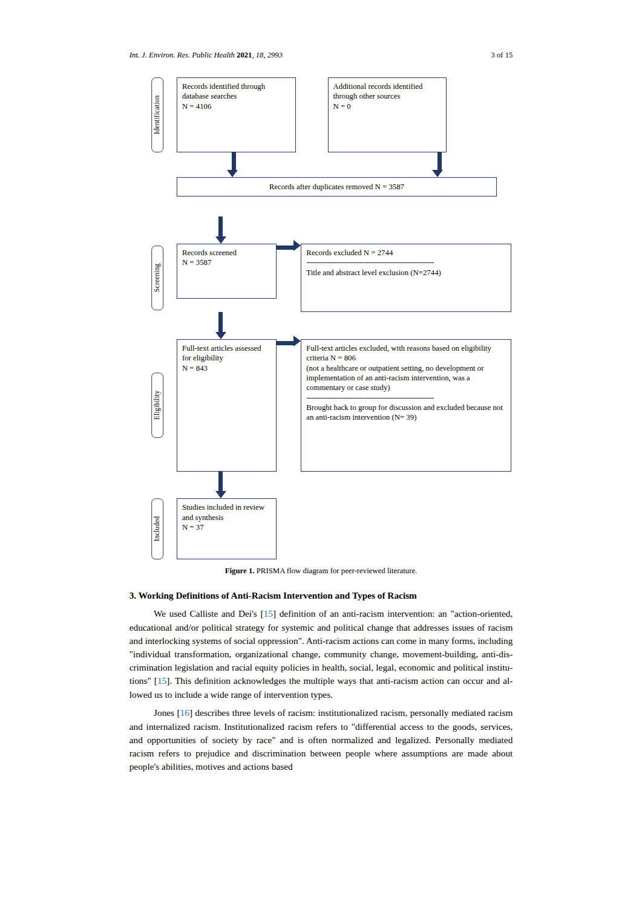Int. J. Environ. Res. Public Health 2021, 18, 2993
3 of 15
Identification
Records identified through database searches
N = 4106
Additional records identified through other sources
N = 0
x
Records after duplicates removed N = 3587
Screening
Records screened
N = 3587
Records excluded N = 2744
--------------------------------------------------------
Title and abstract level exclusion (N=2744)
Eligibility
Full-text articles assessed for eligibility
N = 843
Full-text articles excluded, with reasons based on eligibility criteria N = 806
(not a healthcare or outpatient setting, no development or implementation of an anti-racism intervention, was a commentary or case study)
--------------------------------------------------------
Brought back to group for discussion and excluded because not an anti-racism intervention (N= 39)
Included
Studies included in review and synthesis
N = 37
Figure 1. PRISMA flow diagram for peer-reviewed literature.
3. Working Definitions of Anti-Racism Intervention and Types of Racism
We used Calliste and Dei's [15] definition of an anti-racism intervention: an "action-oriented, educational and/or political strategy for systemic and political change that addresses issues of racism and interlocking systems of social oppression". Anti-racism actions can come in many forms, including "individual transformation, organizational change, community change, movement-building, anti-discrimination legislation and racial equity policies in health, social, legal, economic and political institutions" [15]. This definition acknowledges the multiple ways that anti-racism action can occur and allowed us to include a wide range of intervention types.
Jones [16] describes three levels of racism: institutionalized racism, personally mediated racism and internalized racism. Institutionalized racism refers to "differential access to the goods, services, and opportunities of society by race" and is often normalized and legalized. Personally mediated racism refers to prejudice and discrimination between people where assumptions are made about people's abilities, motives and actions based